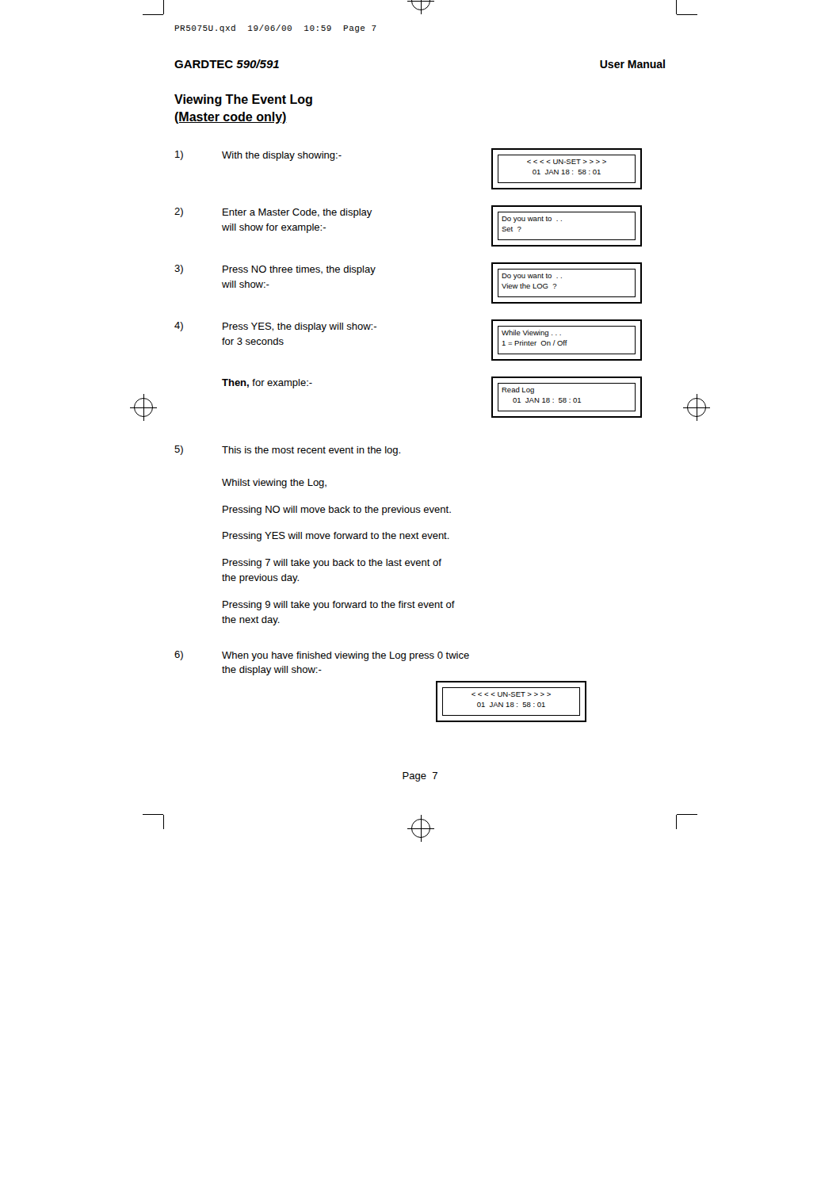PR5075U.qxd 19/06/00 10:59 Page 7
GARDTEC 590/591
User Manual
Viewing The Event Log
(Master code only)
1)
With the display showing:-
< < < < UN-SET > > > >
01 JAN 18 : 58 : 01
2)
Enter a Master Code, the display
will show for example:-
Do you want to . .
Set ?
3)
Press NO three times, the display
will show:-
Do you want to . .
View the LOG ?
4)
Press YES, the display will show:-
for 3 seconds
While Viewing . . .
1 = Printer On / Off
Then, for example:-
Read Log
01 JAN 18 : 58 : 01
5)
This is the most recent event in the log.
Whilst viewing the Log,
Pressing NO will move back to the previous event.
Pressing YES will move forward to the next event.
Pressing 7 will take you back to the last event of
the previous day.
Pressing 9 will take you forward to the first event of
the next day.
6)
When you have finished viewing the Log press 0 twice
the display will show:-
< < < < UN-SET > > > >
01 JAN 18 : 58 : 01
Page 7